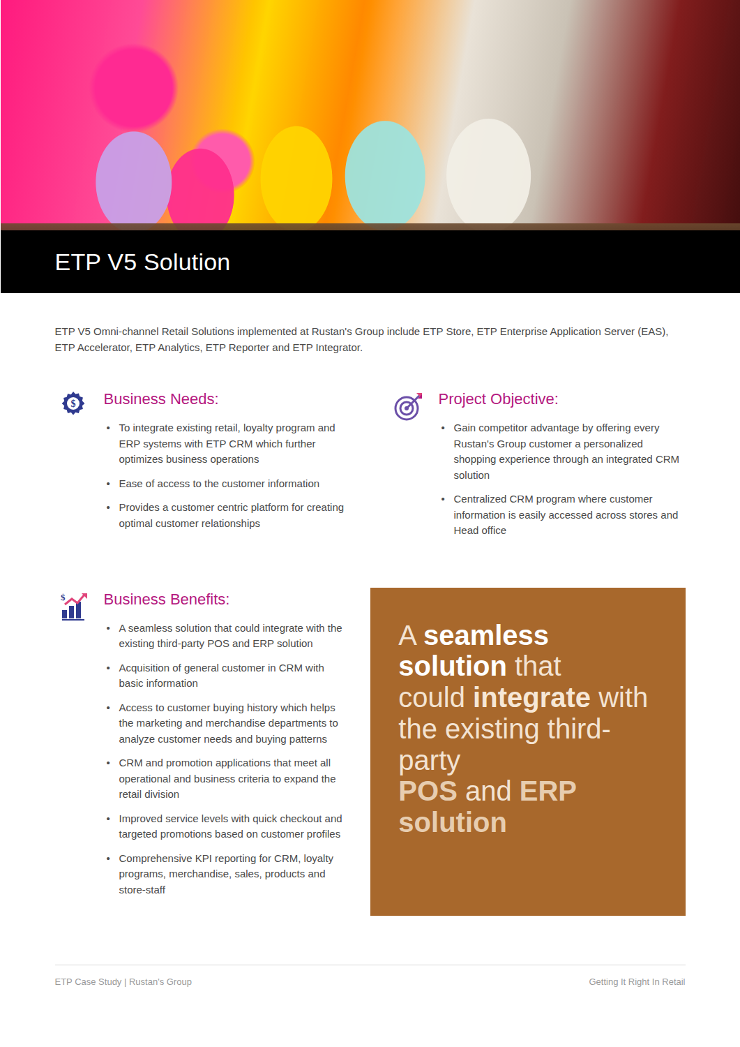ETP V5 Solution
ETP V5 Omni-channel Retail Solutions implemented at Rustan's Group include ETP Store, ETP Enterprise Application Server (EAS), ETP Accelerator, ETP Analytics, ETP Reporter and ETP Integrator.
$
Business Needs:
To integrate existing retail, loyalty program and ERP systems with ETP CRM which further optimizes business operations
Ease of access to the customer information
Provides a customer centric platform for creating optimal customer relationships
Project Objective:
Gain competitor advantage by offering every Rustan's Group customer a personalized shopping experience through an integrated CRM solution
Centralized CRM program where customer information is easily accessed across stores and Head office
$
Business Benefits:
A seamless solution that could integrate with the existing third-party POS and ERP solution
Acquisition of general customer in CRM with basic information
Access to customer buying history which helps the marketing and merchandise departments to analyze customer needs and buying patterns
CRM and promotion applications that meet all operational and business criteria to expand the retail division
Improved service levels with quick checkout and targeted promotions based on customer profiles
Comprehensive KPI reporting for CRM, loyalty programs, merchandise, sales, products and store-staff
A seamless solution that
could integrate with
the existing third-party
POS and ERP
solution
ETP Case Study | Rustan's Group Getting It Right In Retail